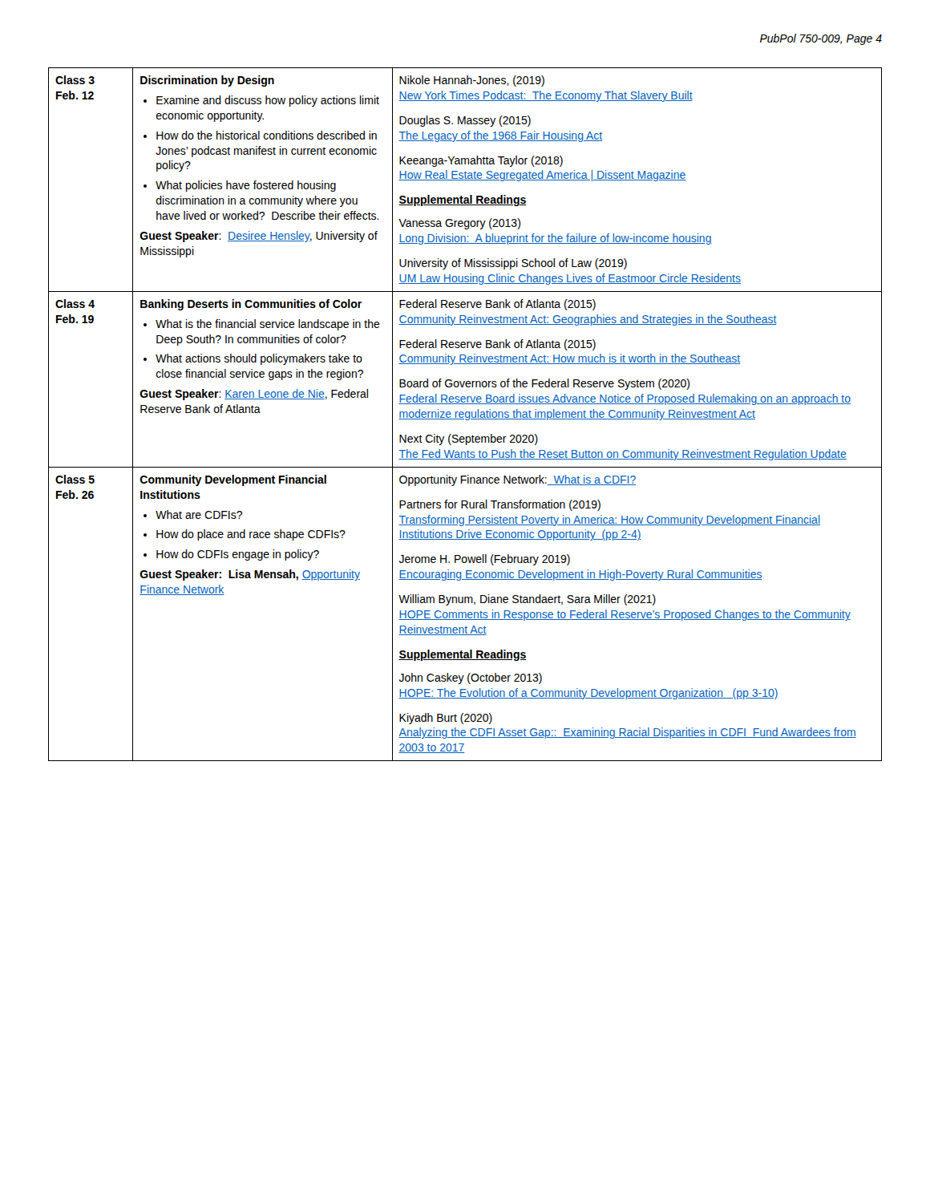PubPol 750-009, Page 4
| Class 3 Feb. 12 | Discrimination by Design Examine and discuss how policy actions limit economic opportunity. How do the historical conditions described in Jones’ podcast manifest in current economic policy? What policies have fostered housing discrimination in a community where you have lived or worked? Describe their effects. Guest Speaker : Desiree Hensley , University of Mississippi | Nikole Hannah-Jones, (2019) New York Times Podcast: The Economy That Slavery Built Douglas S. Massey (2015) The Legacy of the 1968 Fair Housing Act Keeanga-Yamahtta Taylor (2018) How Real Estate Segregated America / Dissent Magazine Supplemental Readings Vanessa Gregory (2013) Long Division: A blueprint for the failure of low-income housing University of Mississippi School of Law (2019) UM Law Housing Clinic Changes Lives of Eastmoor Circle Residents |
| Class 4 Feb. 19 | Banking Deserts in Communities of Color What is the financial service landscape in the Deep South? In communities of color? What actions should policymakers take to close financial service gaps in the region? Guest Speaker : Karen Leone de Nie , Federal Reserve Bank of Atlanta | Federal Reserve Bank of Atlanta (2015) Community Reinvestment Act: Geographies and Strategies in the Southeast Federal Reserve Bank of Atlanta (2015) Community Reinvestment Act: How much is it worth in the Southeast Board of Governors of the Federal Reserve System (2020) Federal Reserve Board issues Advance Notice of Proposed Rulemaking on an approach to modernize regulations that implement the Community Reinvestment Act Next City (September 2020) The Fed Wants to Push the Reset Button on Community Reinvestment Regulation Update |
| Class 5 Feb. 26 | Community Development Financial Institutions What are CDFIs? How do place and race shape CDFIs? How do CDFIs engage in policy? Guest Speaker: Lisa Mensah, Opportunity Finance Network | Opportunity Finance Network: What is a CDFI? Partners for Rural Transformation (2019) Transforming Persistent Poverty in America: How Community Development Financial Institutions Drive Economic Opportunity (pp 2-4) Jerome H. Powell (February 2019) Encouraging Economic Development in High-Poverty Rural Communities William Bynum, Diane Standaert, Sara Miller (2021) HOPE Comments in Response to Federal Reserve’s Proposed Changes to the Community Reinvestment Act Supplemental Readings John Caskey (October 2013) HOPE: The Evolution of a Community Development Organization (pp 3-10) Kiyadh Burt (2020) Analyzing the CDFI Asset Gap:: Examining Racial Disparities in CDFI Fund Awardees from 2003 to 2017 |